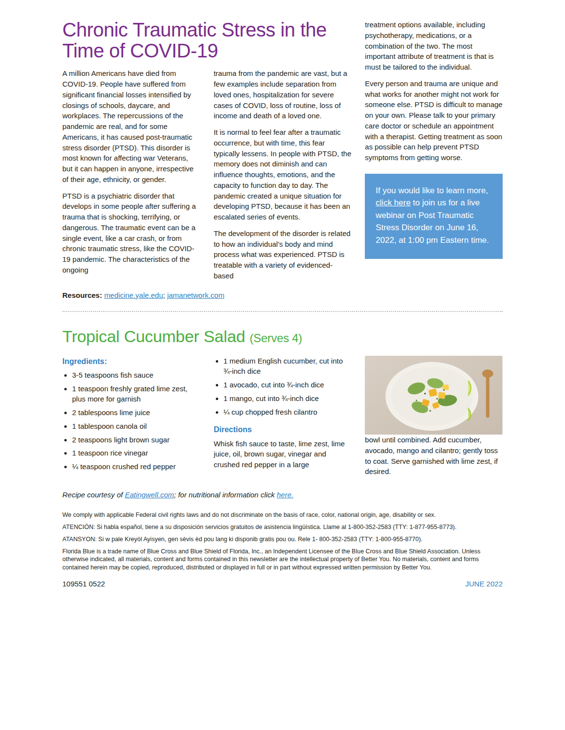Chronic Traumatic Stress in the Time of COVID-19
A million Americans have died from COVID-19. People have suffered from significant financial losses intensified by closings of schools, daycare, and workplaces. The repercussions of the pandemic are real, and for some Americans, it has caused post-traumatic stress disorder (PTSD). This disorder is most known for affecting war Veterans, but it can happen in anyone, irrespective of their age, ethnicity, or gender.
PTSD is a psychiatric disorder that develops in some people after suffering a trauma that is shocking, terrifying, or dangerous. The traumatic event can be a single event, like a car crash, or from chronic traumatic stress, like the COVID-19 pandemic. The characteristics of the ongoing
trauma from the pandemic are vast, but a few examples include separation from loved ones, hospitalization for severe cases of COVID, loss of routine, loss of income and death of a loved one.
It is normal to feel fear after a traumatic occurrence, but with time, this fear typically lessens. In people with PTSD, the memory does not diminish and can influence thoughts, emotions, and the capacity to function day to day. The pandemic created a unique situation for developing PTSD, because it has been an escalated series of events.
The development of the disorder is related to how an individual's body and mind process what was experienced. PTSD is treatable with a variety of evidenced-based
treatment options available, including psychotherapy, medications, or a combination of the two. The most important attribute of treatment is that is must be tailored to the individual.
Every person and trauma are unique and what works for another might not work for someone else. PTSD is difficult to manage on your own. Please talk to your primary care doctor or schedule an appointment with a therapist. Getting treatment as soon as possible can help prevent PTSD symptoms from getting worse.
If you would like to learn more, click here to join us for a live webinar on Post Traumatic Stress Disorder on June 16, 2022, at 1:00 pm Eastern time.
Resources: medicine.yale.edu; jamanetwork.com
Tropical Cucumber Salad (Serves 4)
Ingredients:
3-5 teaspoons fish sauce
1 teaspoon freshly grated lime zest, plus more for garnish
2 tablespoons lime juice
1 tablespoon canola oil
2 teaspoons light brown sugar
1 teaspoon rice vinegar
¼ teaspoon crushed red pepper
1 medium English cucumber, cut into ¾-inch dice
1 avocado, cut into ¾-inch dice
1 mango, cut into ¾-inch dice
¼ cup chopped fresh cilantro
Directions
Whisk fish sauce to taste, lime zest, lime juice, oil, brown sugar, vinegar and crushed red pepper in a large
bowl until combined. Add cucumber, avocado, mango and cilantro; gently toss to coat. Serve garnished with lime zest, if desired.
Recipe courtesy of Eatingwell.com; for nutritional information click here.
We comply with applicable Federal civil rights laws and do not discriminate on the basis of race, color, national origin, age, disability or sex.
ATENCIÓN: Si habla español, tiene a su disposición servicios gratuitos de asistencia lingüística. Llame al 1-800-352-2583 (TTY: 1-877-955-8773).
ATANSYON: Si w pale Kreyòl Ayisyen, gen sèvis èd pou lang ki disponib gratis pou ou. Rele 1- 800-352-2583 (TTY: 1-800-955-8770).
Florida Blue is a trade name of Blue Cross and Blue Shield of Florida, Inc., an Independent Licensee of the Blue Cross and Blue Shield Association. Unless otherwise indicated, all materials, content and forms contained in this newsletter are the intellectual property of Better You. No materials, content and forms contained herein may be copied, reproduced, distributed or displayed in full or in part without expressed written permission by Better You.
109551 0522 JUNE 2022